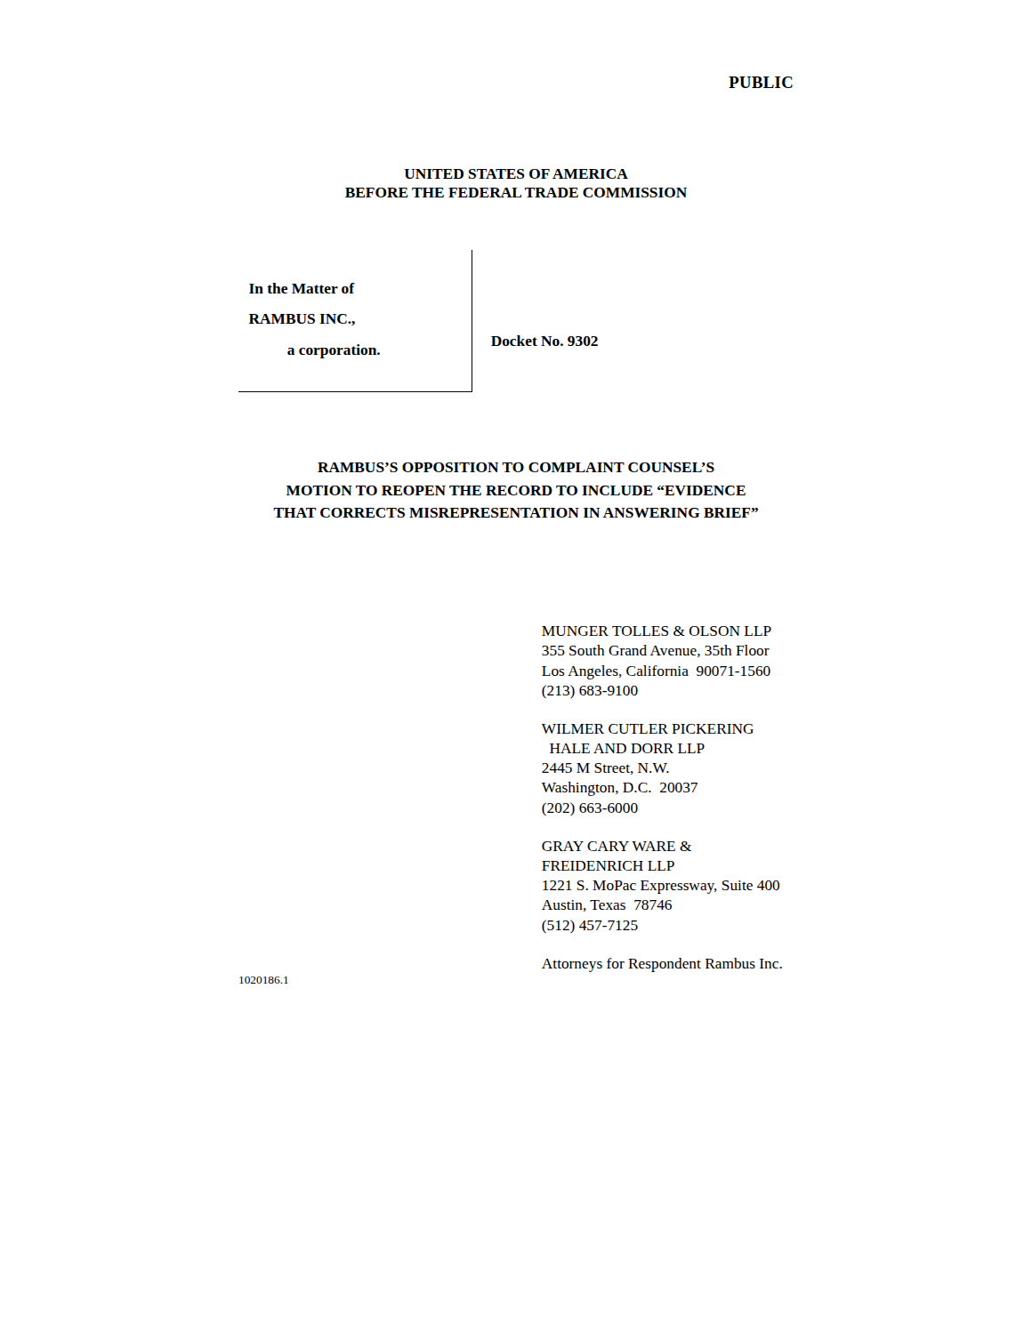PUBLIC
UNITED STATES OF AMERICA
BEFORE THE FEDERAL TRADE COMMISSION
| In the Matter of RAMBUS INC., a corporation. | Docket No. 9302 |
RAMBUS’S OPPOSITION TO COMPLAINT COUNSEL’S
MOTION TO REOPEN THE RECORD TO INCLUDE “EVIDENCE
THAT CORRECTS MISREPRESENTATION IN ANSWERING BRIEF”
MUNGER TOLLES & OLSON LLP
355 South Grand Avenue, 35th Floor
Los Angeles, California 90071-1560
(213) 683-9100
WILMER CUTLER PICKERING
HALE AND DORR LLP
2445 M Street, N.W.
Washington, D.C. 20037
(202) 663-6000
GRAY CARY WARE & FREIDENRICH LLP
1221 S. MoPac Expressway, Suite 400
Austin, Texas 78746
(512) 457-7125
Attorneys for Respondent Rambus Inc.
1020186.1